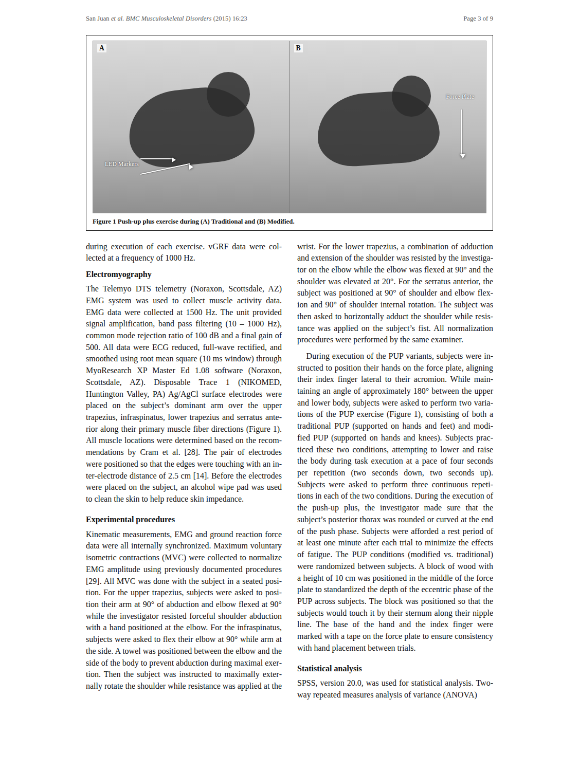San Juan et al. BMC Musculoskeletal Disorders (2015) 16:23 Page 3 of 9
A LED Markers
B Force Plate
Figure 1 Push-up plus exercise during (A) Traditional and (B) Modified.
during execution of each exercise. vGRF data were collected at a frequency of 1000 Hz.
Electromyography
The Telemyo DTS telemetry (Noraxon, Scottsdale, AZ) EMG system was used to collect muscle activity data. EMG data were collected at 1500 Hz. The unit provided signal amplification, band pass filtering (10 – 1000 Hz), common mode rejection ratio of 100 dB and a final gain of 500. All data were ECG reduced, full-wave rectified, and smoothed using root mean square (10 ms window) through MyoResearch XP Master Ed 1.08 software (Noraxon, Scottsdale, AZ). Disposable Trace 1 (NIKOMED, Huntington Valley, PA) Ag/AgCl surface electrodes were placed on the subject’s dominant arm over the upper trapezius, infraspinatus, lower trapezius and serratus anterior along their primary muscle fiber directions (Figure 1). All muscle locations were determined based on the recommendations by Cram et al. [28]. The pair of electrodes were positioned so that the edges were touching with an inter-electrode distance of 2.5 cm [14]. Before the electrodes were placed on the subject, an alcohol wipe pad was used to clean the skin to help reduce skin impedance.
Experimental procedures
Kinematic measurements, EMG and ground reaction force data were all internally synchronized. Maximum voluntary isometric contractions (MVC) were collected to normalize EMG amplitude using previously documented procedures [29]. All MVC was done with the subject in a seated position. For the upper trapezius, subjects were asked to position their arm at 90° of abduction and elbow flexed at 90° while the investigator resisted forceful shoulder abduction with a hand positioned at the elbow. For the infraspinatus, subjects were asked to flex their elbow at 90° while arm at the side. A towel was positioned between the elbow and the side of the body to prevent abduction during maximal exertion. Then the subject was instructed to maximally externally rotate the shoulder while resistance was applied at the wrist. For the lower trapezius, a combination of adduction and extension of the shoulder was resisted by the investigator on the elbow while the elbow was flexed at 90° and the shoulder was elevated at 20°. For the serratus anterior, the subject was positioned at 90° of shoulder and elbow flexion and 90° of shoulder internal rotation. The subject was then asked to horizontally adduct the shoulder while resistance was applied on the subject’s fist. All normalization procedures were performed by the same examiner.
During execution of the PUP variants, subjects were instructed to position their hands on the force plate, aligning their index finger lateral to their acromion. While maintaining an angle of approximately 180° between the upper and lower body, subjects were asked to perform two variations of the PUP exercise (Figure 1), consisting of both a traditional PUP (supported on hands and feet) and modified PUP (supported on hands and knees). Subjects practiced these two conditions, attempting to lower and raise the body during task execution at a pace of four seconds per repetition (two seconds down, two seconds up). Subjects were asked to perform three continuous repetitions in each of the two conditions. During the execution of the push-up plus, the investigator made sure that the subject’s posterior thorax was rounded or curved at the end of the push phase. Subjects were afforded a rest period of at least one minute after each trial to minimize the effects of fatigue. The PUP conditions (modified vs. traditional) were randomized between subjects. A block of wood with a height of 10 cm was positioned in the middle of the force plate to standardized the depth of the eccentric phase of the PUP across subjects. The block was positioned so that the subjects would touch it by their sternum along their nipple line. The base of the hand and the index finger were marked with a tape on the force plate to ensure consistency with hand placement between trials.
Statistical analysis
SPSS, version 20.0, was used for statistical analysis. Two-way repeated measures analysis of variance (ANOVA)